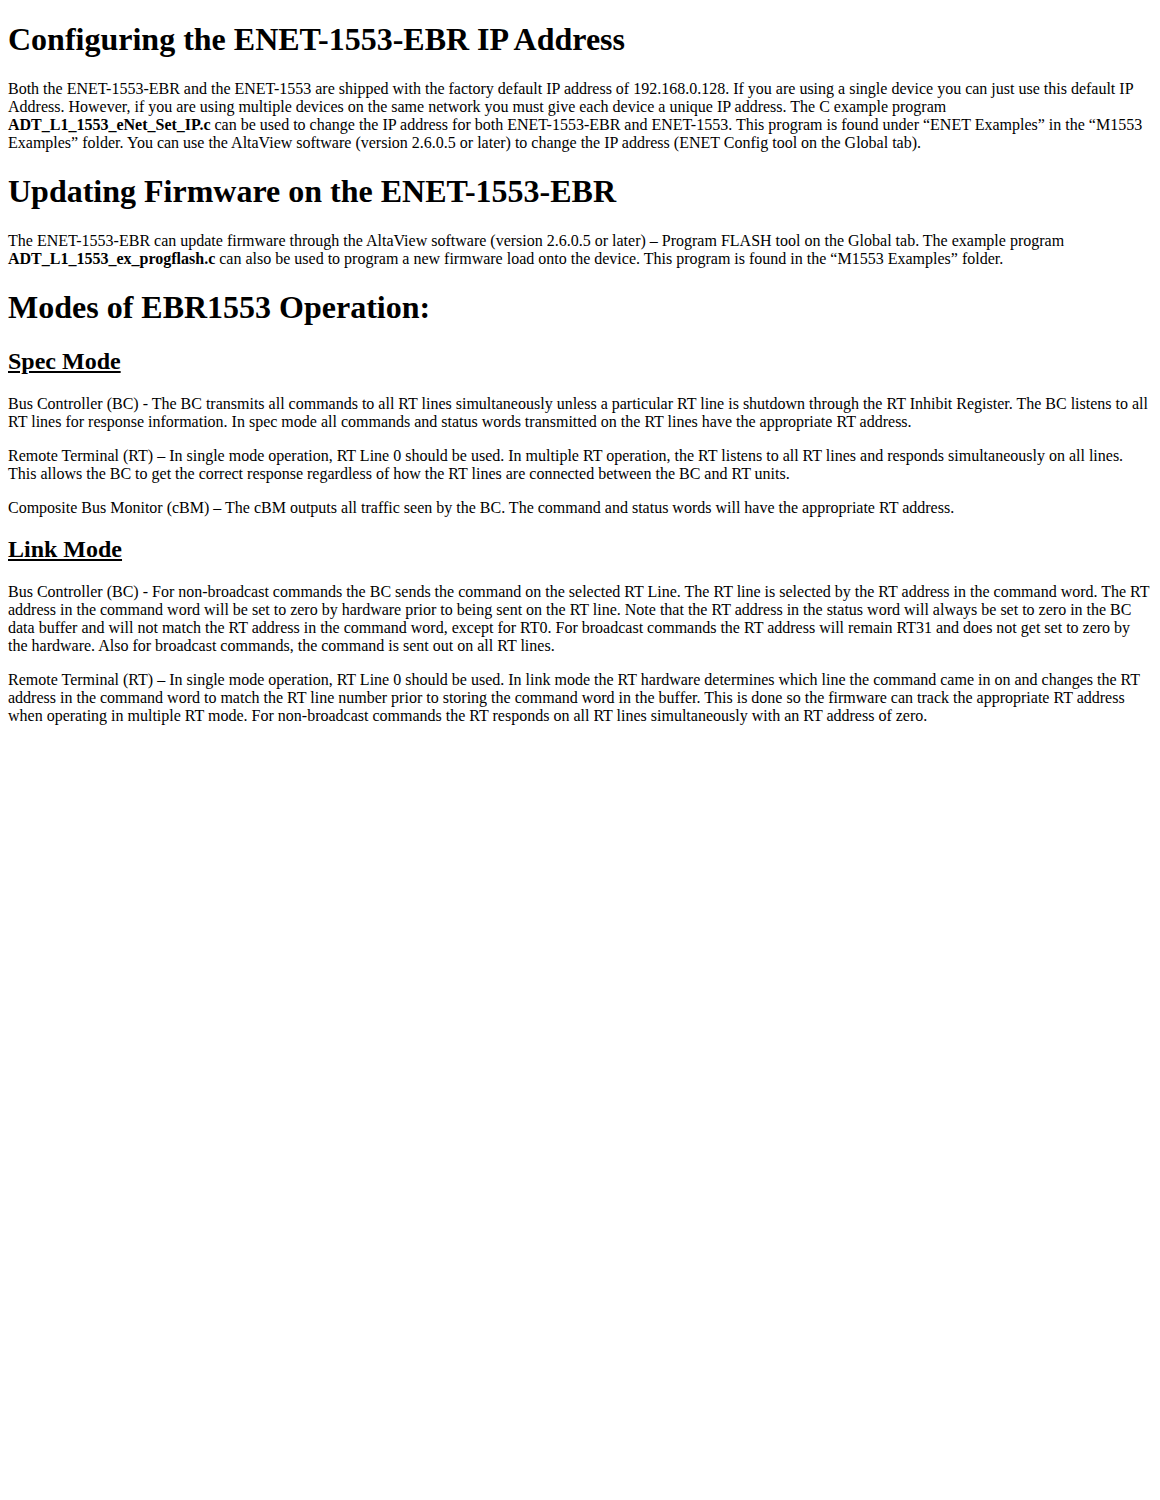Configuring the ENET-1553-EBR IP Address
Both the ENET-1553-EBR and the ENET-1553 are shipped with the factory default IP address of 192.168.0.128. If you are using a single device you can just use this default IP Address. However, if you are using multiple devices on the same network you must give each device a unique IP address. The C example program ADT_L1_1553_eNet_Set_IP.c can be used to change the IP address for both ENET-1553-EBR and ENET-1553. This program is found under “ENET Examples” in the “M1553 Examples” folder. You can use the AltaView software (version 2.6.0.5 or later) to change the IP address (ENET Config tool on the Global tab).
Updating Firmware on the ENET-1553-EBR
The ENET-1553-EBR can update firmware through the AltaView software (version 2.6.0.5 or later) – Program FLASH tool on the Global tab. The example program ADT_L1_1553_ex_progflash.c can also be used to program a new firmware load onto the device. This program is found in the “M1553 Examples” folder.
Modes of EBR1553 Operation:
Spec Mode
Bus Controller (BC) - The BC transmits all commands to all RT lines simultaneously unless a particular RT line is shutdown through the RT Inhibit Register. The BC listens to all RT lines for response information. In spec mode all commands and status words transmitted on the RT lines have the appropriate RT address.
Remote Terminal (RT) – In single mode operation, RT Line 0 should be used. In multiple RT operation, the RT listens to all RT lines and responds simultaneously on all lines. This allows the BC to get the correct response regardless of how the RT lines are connected between the BC and RT units.
Composite Bus Monitor (cBM) – The cBM outputs all traffic seen by the BC. The command and status words will have the appropriate RT address.
Link Mode
Bus Controller (BC) - For non-broadcast commands the BC sends the command on the selected RT Line. The RT line is selected by the RT address in the command word. The RT address in the command word will be set to zero by hardware prior to being sent on the RT line. Note that the RT address in the status word will always be set to zero in the BC data buffer and will not match the RT address in the command word, except for RT0. For broadcast commands the RT address will remain RT31 and does not get set to zero by the hardware. Also for broadcast commands, the command is sent out on all RT lines.
Remote Terminal (RT) – In single mode operation, RT Line 0 should be used. In link mode the RT hardware determines which line the command came in on and changes the RT address in the command word to match the RT line number prior to storing the command word in the buffer. This is done so the firmware can track the appropriate RT address when operating in multiple RT mode. For non-broadcast commands the RT responds on all RT lines simultaneously with an RT address of zero.